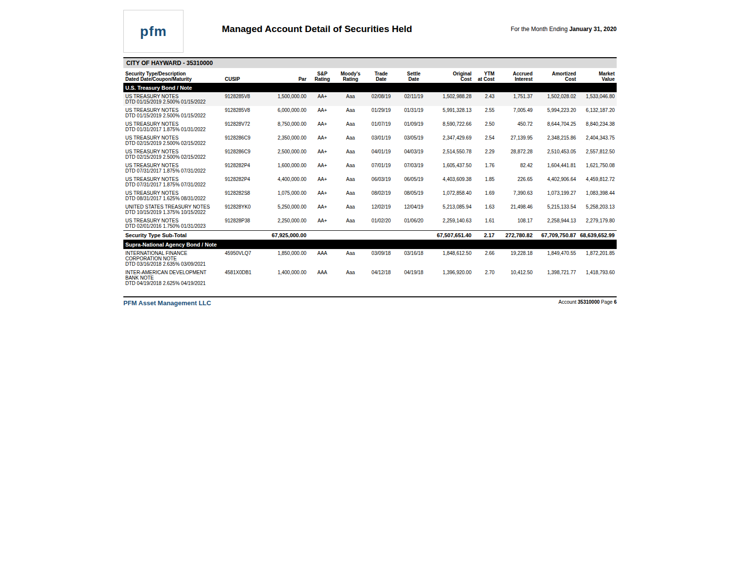pfm
For the Month Ending January 31, 2020
Managed Account Detail of Securities Held
CITY OF HAYWARD - 35310000
| Security Type/Description Dated Date/Coupon/Maturity | CUSIP | Par | S&P Rating | Moody's Rating | Trade Date | Settle Date | Original Cost | YTM at Cost | Accrued Interest | Amortized Cost | Market Value |
| --- | --- | --- | --- | --- | --- | --- | --- | --- | --- | --- | --- |
| U.S. Treasury Bond / Note |
| US TREASURY NOTES DTD 01/15/2019 2.500% 01/15/2022 | 9128285V8 | 1,500,000.00 | AA+ | Aaa | 02/08/19 | 02/11/19 | 1,502,988.28 | 2.43 | 1,751.37 | 1,502,028.02 | 1,533,046.80 |
| US TREASURY NOTES DTD 01/15/2019 2.500% 01/15/2022 | 9128285V8 | 6,000,000.00 | AA+ | Aaa | 01/29/19 | 01/31/19 | 5,991,328.13 | 2.55 | 7,005.49 | 5,994,223.20 | 6,132,187.20 |
| US TREASURY NOTES DTD 01/31/2017 1.875% 01/31/2022 | 912828V72 | 8,750,000.00 | AA+ | Aaa | 01/07/19 | 01/09/19 | 8,590,722.66 | 2.50 | 450.72 | 8,644,704.25 | 8,840,234.38 |
| US TREASURY NOTES DTD 02/15/2019 2.500% 02/15/2022 | 9128286C9 | 2,350,000.00 | AA+ | Aaa | 03/01/19 | 03/05/19 | 2,347,429.69 | 2.54 | 27,139.95 | 2,348,215.86 | 2,404,343.75 |
| US TREASURY NOTES DTD 02/15/2019 2.500% 02/15/2022 | 9128286C9 | 2,500,000.00 | AA+ | Aaa | 04/01/19 | 04/03/19 | 2,514,550.78 | 2.29 | 28,872.28 | 2,510,453.05 | 2,557,812.50 |
| US TREASURY NOTES DTD 07/31/2017 1.875% 07/31/2022 | 9128282P4 | 1,600,000.00 | AA+ | Aaa | 07/01/19 | 07/03/19 | 1,605,437.50 | 1.76 | 82.42 | 1,604,441.81 | 1,621,750.08 |
| US TREASURY NOTES DTD 07/31/2017 1.875% 07/31/2022 | 9128282P4 | 4,400,000.00 | AA+ | Aaa | 06/03/19 | 06/05/19 | 4,403,609.38 | 1.85 | 226.65 | 4,402,906.64 | 4,459,812.72 |
| US TREASURY NOTES DTD 08/31/2017 1.625% 08/31/2022 | 9128282S8 | 1,075,000.00 | AA+ | Aaa | 08/02/19 | 08/05/19 | 1,072,858.40 | 1.69 | 7,390.63 | 1,073,199.27 | 1,083,398.44 |
| UNITED STATES TREASURY NOTES DTD 10/15/2019 1.375% 10/15/2022 | 912828YK0 | 5,250,000.00 | AA+ | Aaa | 12/02/19 | 12/04/19 | 5,213,085.94 | 1.63 | 21,498.46 | 5,215,133.54 | 5,258,203.13 |
| US TREASURY NOTES DTD 02/01/2016 1.750% 01/31/2023 | 912828P38 | 2,250,000.00 | AA+ | Aaa | 01/02/20 | 01/06/20 | 2,259,140.63 | 1.61 | 108.17 | 2,258,944.13 | 2,279,179.80 |
| Security Type Sub-Total | | 67,925,000.00 | | | | | 67,507,651.40 | 2.17 | 272,780.82 | 67,709,750.87 | 68,639,652.99 |
| Supra-National Agency Bond / Note |
| INTERNATIONAL FINANCE CORPORATION NOTE DTD 03/16/2018 2.635% 03/09/2021 | 45950VLQ7 | 1,850,000.00 | AAA | Aaa | 03/09/18 | 03/16/18 | 1,848,612.50 | 2.66 | 19,228.18 | 1,849,470.55 | 1,872,201.85 |
| INTER-AMERICAN DEVELOPMENT BANK NOTE DTD 04/19/2018 2.625% 04/19/2021 | 4581X0DB1 | 1,400,000.00 | AAA | Aaa | 04/12/18 | 04/19/18 | 1,396,920.00 | 2.70 | 10,412.50 | 1,398,721.77 | 1,418,793.60 |
PFM Asset Management LLC Account 35310000 Page 6